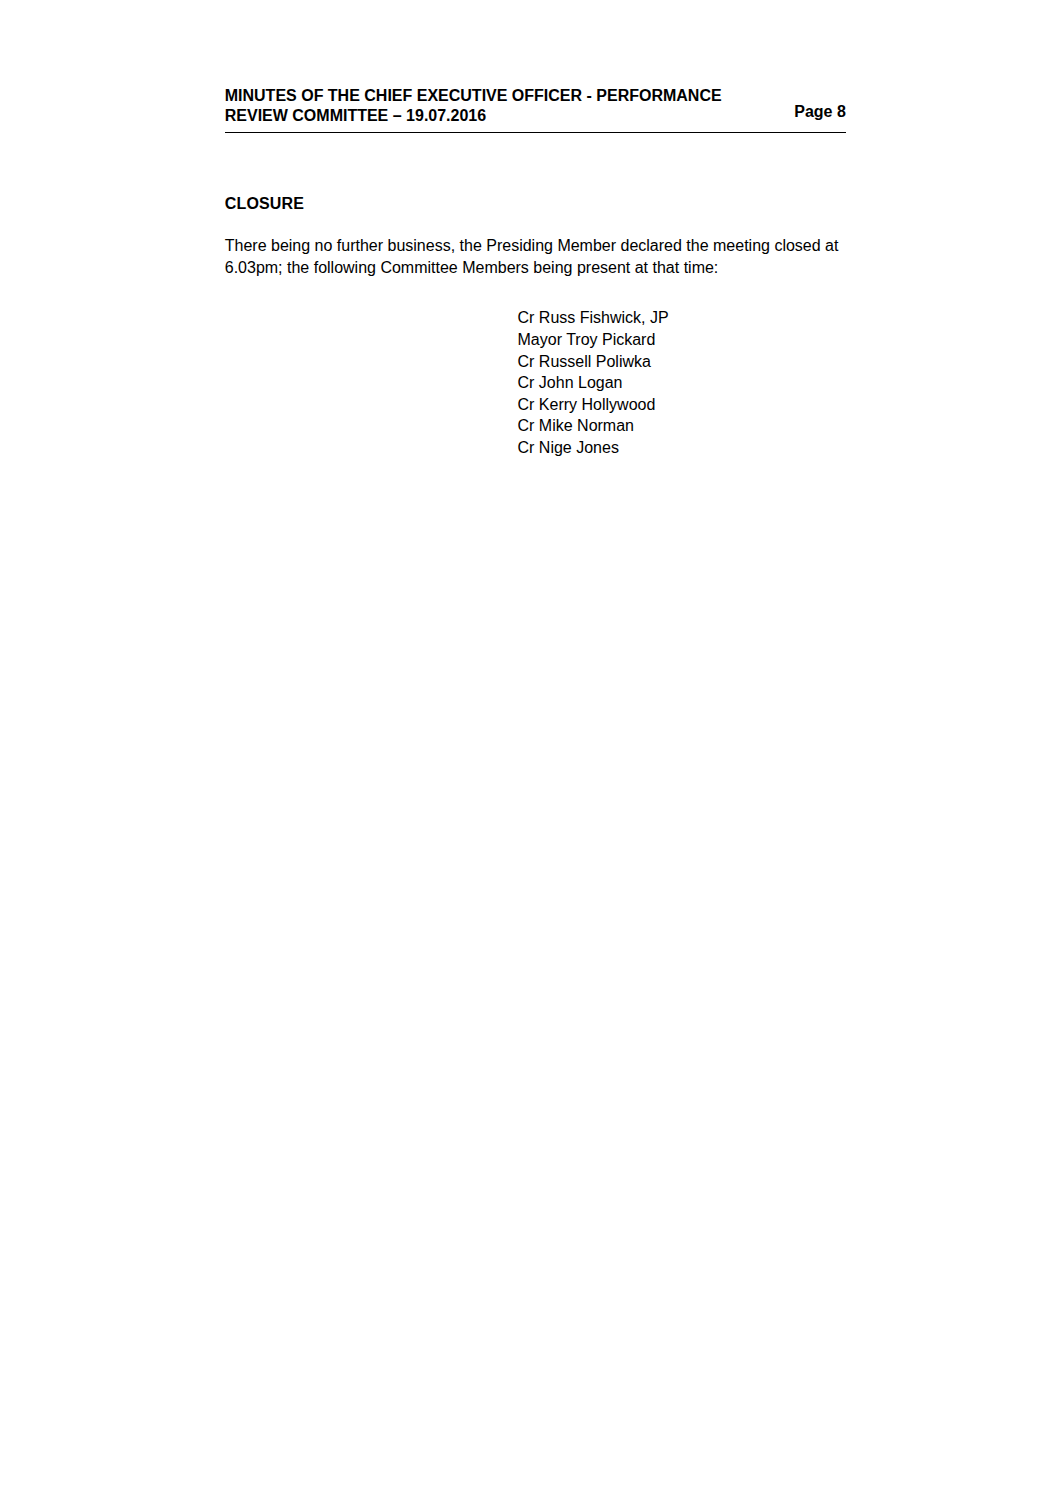MINUTES OF THE CHIEF EXECUTIVE OFFICER - PERFORMANCE REVIEW COMMITTEE – 19.07.2016
Page 8
CLOSURE
There being no further business, the Presiding Member declared the meeting closed at 6.03pm; the following Committee Members being present at that time:
Cr Russ Fishwick, JP
Mayor Troy Pickard
Cr Russell Poliwka
Cr John Logan
Cr Kerry Hollywood
Cr Mike Norman
Cr Nige Jones